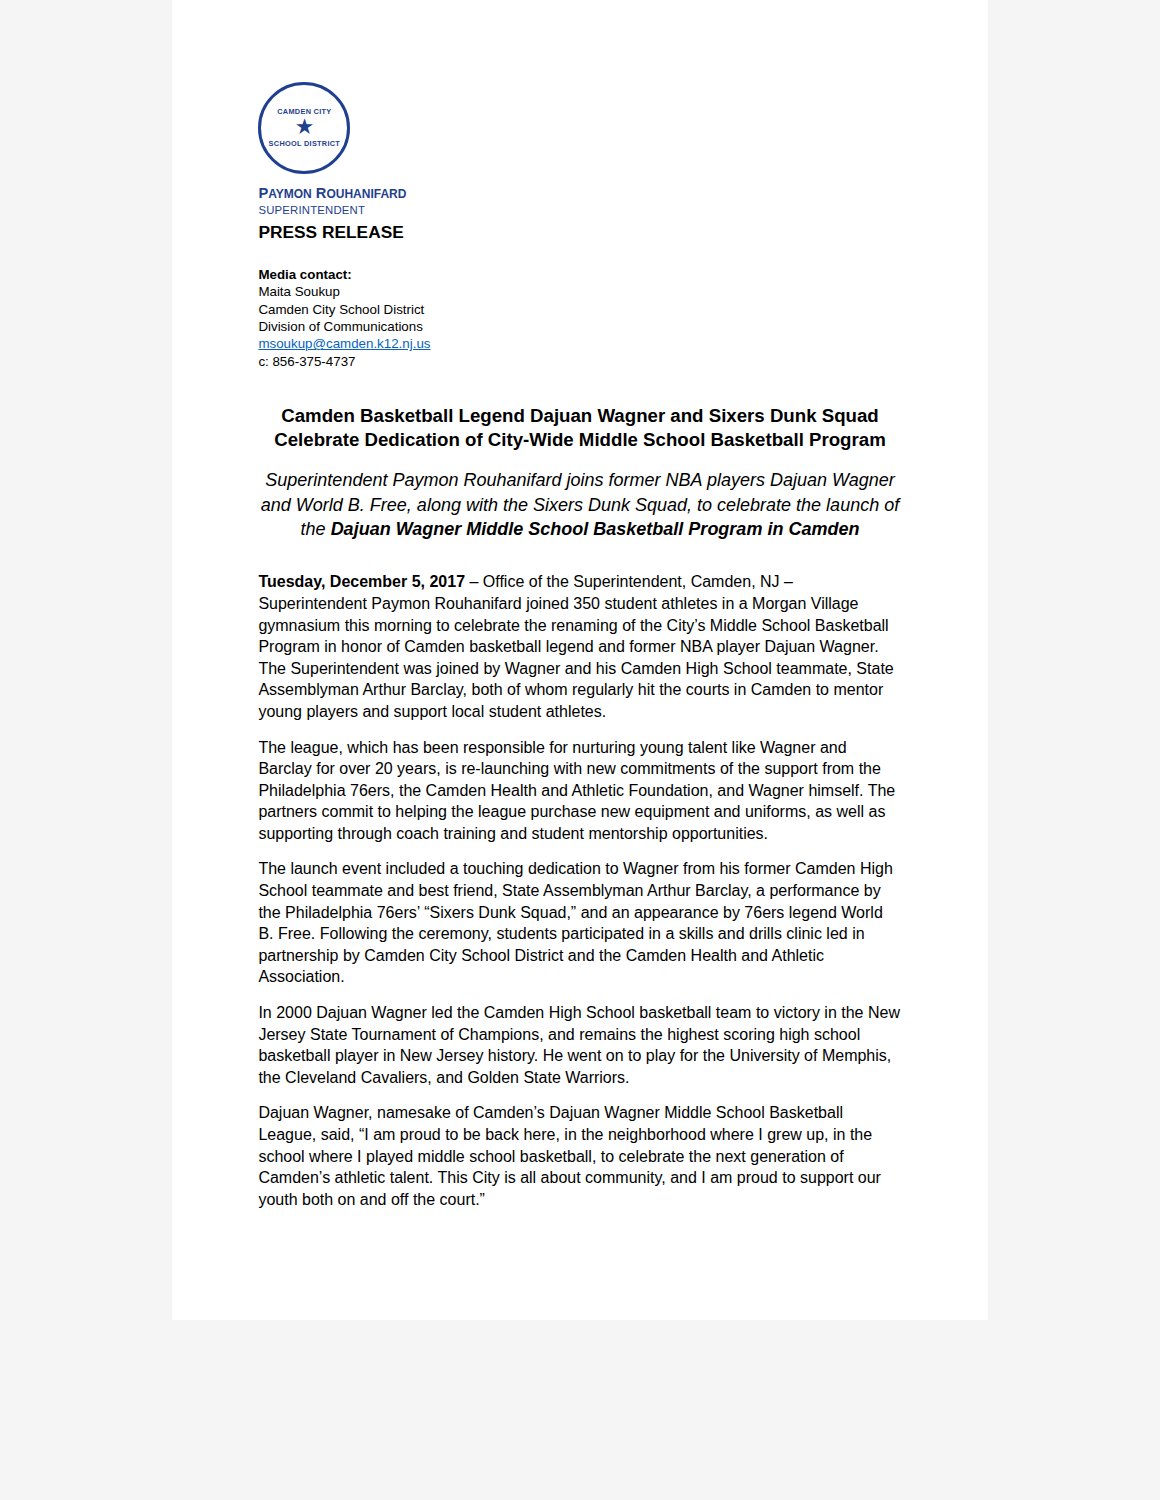CAMDEN CITY ★ SCHOOL DISTRICT
PAYMON ROUHANIFARD
SUPERINTENDENT
PRESS RELEASE
Media contact:
Maita Soukup
Camden City School District
Division of Communications
msoukup@camden.k12.nj.us
c: 856-375-4737
Camden Basketball Legend Dajuan Wagner and Sixers Dunk Squad Celebrate Dedication of City-Wide Middle School Basketball Program
Superintendent Paymon Rouhanifard joins former NBA players Dajuan Wagner and World B. Free, along with the Sixers Dunk Squad, to celebrate the launch of the Dajuan Wagner Middle School Basketball Program in Camden
Tuesday, December 5, 2017 – Office of the Superintendent, Camden, NJ – Superintendent Paymon Rouhanifard joined 350 student athletes in a Morgan Village gymnasium this morning to celebrate the renaming of the City’s Middle School Basketball Program in honor of Camden basketball legend and former NBA player Dajuan Wagner. The Superintendent was joined by Wagner and his Camden High School teammate, State Assemblyman Arthur Barclay, both of whom regularly hit the courts in Camden to mentor young players and support local student athletes.
The league, which has been responsible for nurturing young talent like Wagner and Barclay for over 20 years, is re-launching with new commitments of the support from the Philadelphia 76ers, the Camden Health and Athletic Foundation, and Wagner himself. The partners commit to helping the league purchase new equipment and uniforms, as well as supporting through coach training and student mentorship opportunities.
The launch event included a touching dedication to Wagner from his former Camden High School teammate and best friend, State Assemblyman Arthur Barclay, a performance by the Philadelphia 76ers’ “Sixers Dunk Squad,” and an appearance by 76ers legend World B. Free. Following the ceremony, students participated in a skills and drills clinic led in partnership by Camden City School District and the Camden Health and Athletic Association.
In 2000 Dajuan Wagner led the Camden High School basketball team to victory in the New Jersey State Tournament of Champions, and remains the highest scoring high school basketball player in New Jersey history. He went on to play for the University of Memphis, the Cleveland Cavaliers, and Golden State Warriors.
Dajuan Wagner, namesake of Camden’s Dajuan Wagner Middle School Basketball League, said, “I am proud to be back here, in the neighborhood where I grew up, in the school where I played middle school basketball, to celebrate the next generation of Camden’s athletic talent. This City is all about community, and I am proud to support our youth both on and off the court.”